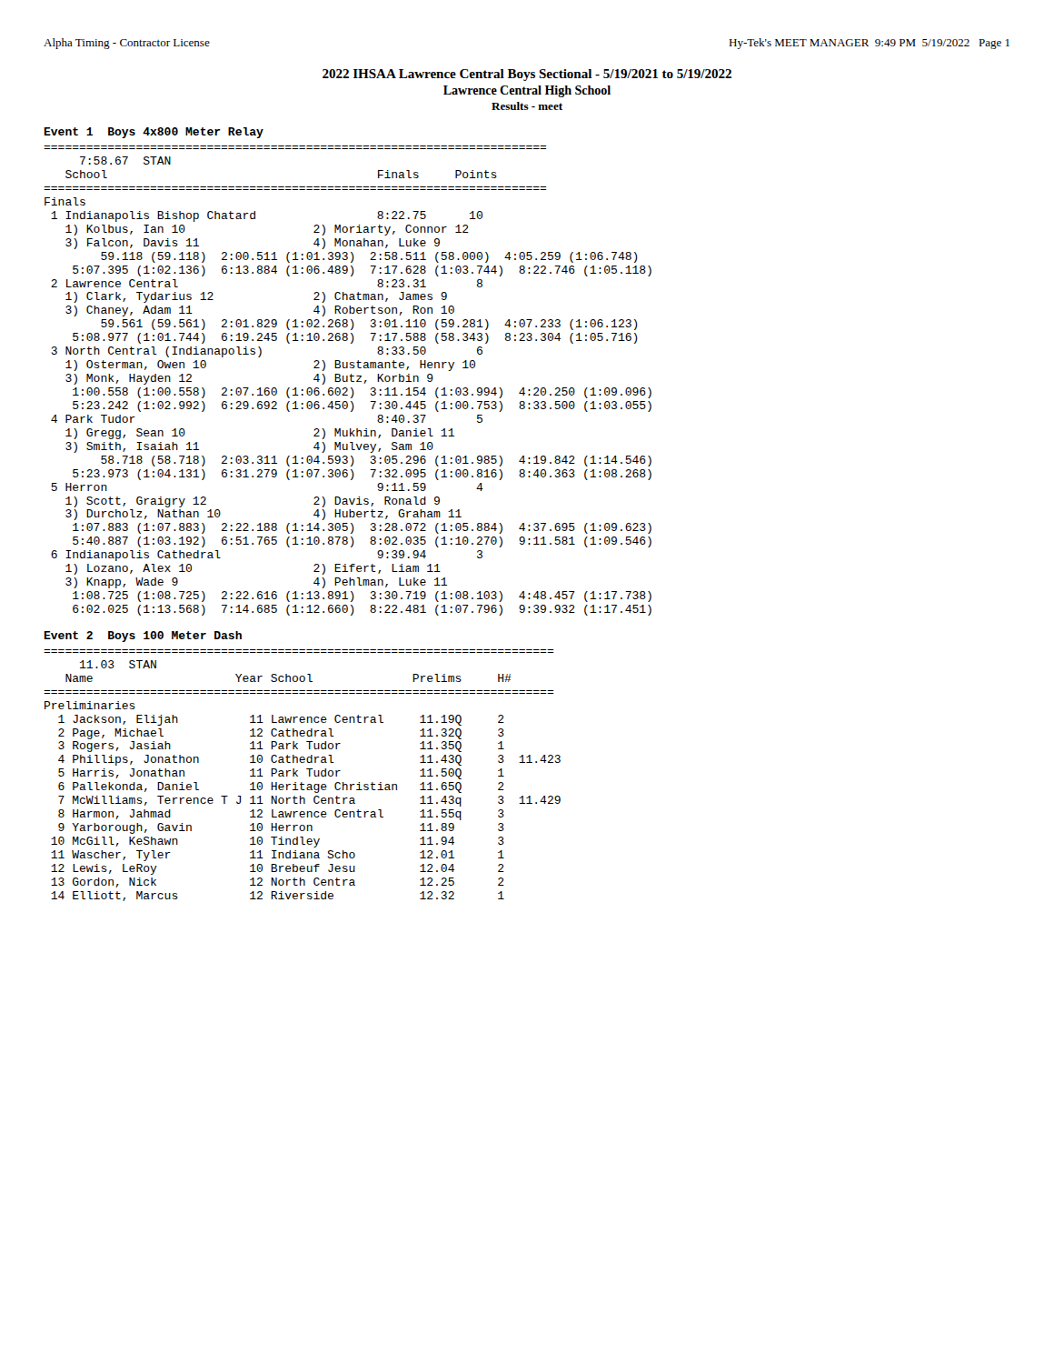Alpha Timing - Contractor License Hy-Tek's MEET MANAGER 9:49 PM 5/19/2022 Page 1
2022 IHSAA Lawrence Central Boys Sectional - 5/19/2021 to 5/19/2022
Lawrence Central High School
Results - meet
Event 1 Boys 4x800 Meter Relay
=======================================================================
     7:58.67  STAN
   School                                      Finals     Points
=======================================================================
Finals
 1 Indianapolis Bishop Chatard                 8:22.75      10
   1) Kolbus, Ian 10                  2) Moriarty, Connor 12
   3) Falcon, Davis 11                4) Monahan, Luke 9
        59.118 (59.118)  2:00.511 (1:01.393)  2:58.511 (58.000)  4:05.259 (1:06.748)
    5:07.395 (1:02.136)  6:13.884 (1:06.489)  7:17.628 (1:03.744)  8:22.746 (1:05.118)
 2 Lawrence Central                            8:23.31       8
   1) Clark, Tydarius 12              2) Chatman, James 9
   3) Chaney, Adam 11                 4) Robertson, Ron 10
        59.561 (59.561)  2:01.829 (1:02.268)  3:01.110 (59.281)  4:07.233 (1:06.123)
    5:08.977 (1:01.744)  6:19.245 (1:10.268)  7:17.588 (58.343)  8:23.304 (1:05.716)
 3 North Central (Indianapolis)                8:33.50       6
   1) Osterman, Owen 10               2) Bustamante, Henry 10
   3) Monk, Hayden 12                 4) Butz, Korbin 9
    1:00.558 (1:00.558)  2:07.160 (1:06.602)  3:11.154 (1:03.994)  4:20.250 (1:09.096)
    5:23.242 (1:02.992)  6:29.692 (1:06.450)  7:30.445 (1:00.753)  8:33.500 (1:03.055)
 4 Park Tudor                                  8:40.37       5
   1) Gregg, Sean 10                  2) Mukhin, Daniel 11
   3) Smith, Isaiah 11                4) Mulvey, Sam 10
        58.718 (58.718)  2:03.311 (1:04.593)  3:05.296 (1:01.985)  4:19.842 (1:14.546)
    5:23.973 (1:04.131)  6:31.279 (1:07.306)  7:32.095 (1:00.816)  8:40.363 (1:08.268)
 5 Herron                                      9:11.59       4
   1) Scott, Graigry 12               2) Davis, Ronald 9
   3) Durcholz, Nathan 10             4) Hubertz, Graham 11
    1:07.883 (1:07.883)  2:22.188 (1:14.305)  3:28.072 (1:05.884)  4:37.695 (1:09.623)
    5:40.887 (1:03.192)  6:51.765 (1:10.878)  8:02.035 (1:10.270)  9:11.581 (1:09.546)
 6 Indianapolis Cathedral                      9:39.94       3
   1) Lozano, Alex 10                 2) Eifert, Liam 11
   3) Knapp, Wade 9                   4) Pehlman, Luke 11
    1:08.725 (1:08.725)  2:22.616 (1:13.891)  3:30.719 (1:08.103)  4:48.457 (1:17.738)
    6:02.025 (1:13.568)  7:14.685 (1:12.660)  8:22.481 (1:07.796)  9:39.932 (1:17.451)
Event 2 Boys 100 Meter Dash
========================================================================
     11.03  STAN
   Name                    Year School              Prelims     H#
========================================================================
Preliminaries
  1 Jackson, Elijah          11 Lawrence Central     11.19Q     2
  2 Page, Michael            12 Cathedral            11.32Q     3
  3 Rogers, Jasiah           11 Park Tudor           11.35Q     1
  4 Phillips, Jonathon       10 Cathedral            11.43Q     3  11.423
  5 Harris, Jonathan         11 Park Tudor           11.50Q     1
  6 Pallekonda, Daniel       10 Heritage Christian   11.65Q     2
  7 McWilliams, Terrence T J 11 North Centra         11.43q     3  11.429
  8 Harmon, Jahmad           12 Lawrence Central     11.55q     3
  9 Yarborough, Gavin        10 Herron               11.89      3
 10 McGill, KeShawn          10 Tindley              11.94      3
 11 Wascher, Tyler           11 Indiana Scho         12.01      1
 12 Lewis, LeRoy             10 Brebeuf Jesu         12.04      2
 13 Gordon, Nick             12 North Centra         12.25      2
 14 Elliott, Marcus          12 Riverside            12.32      1